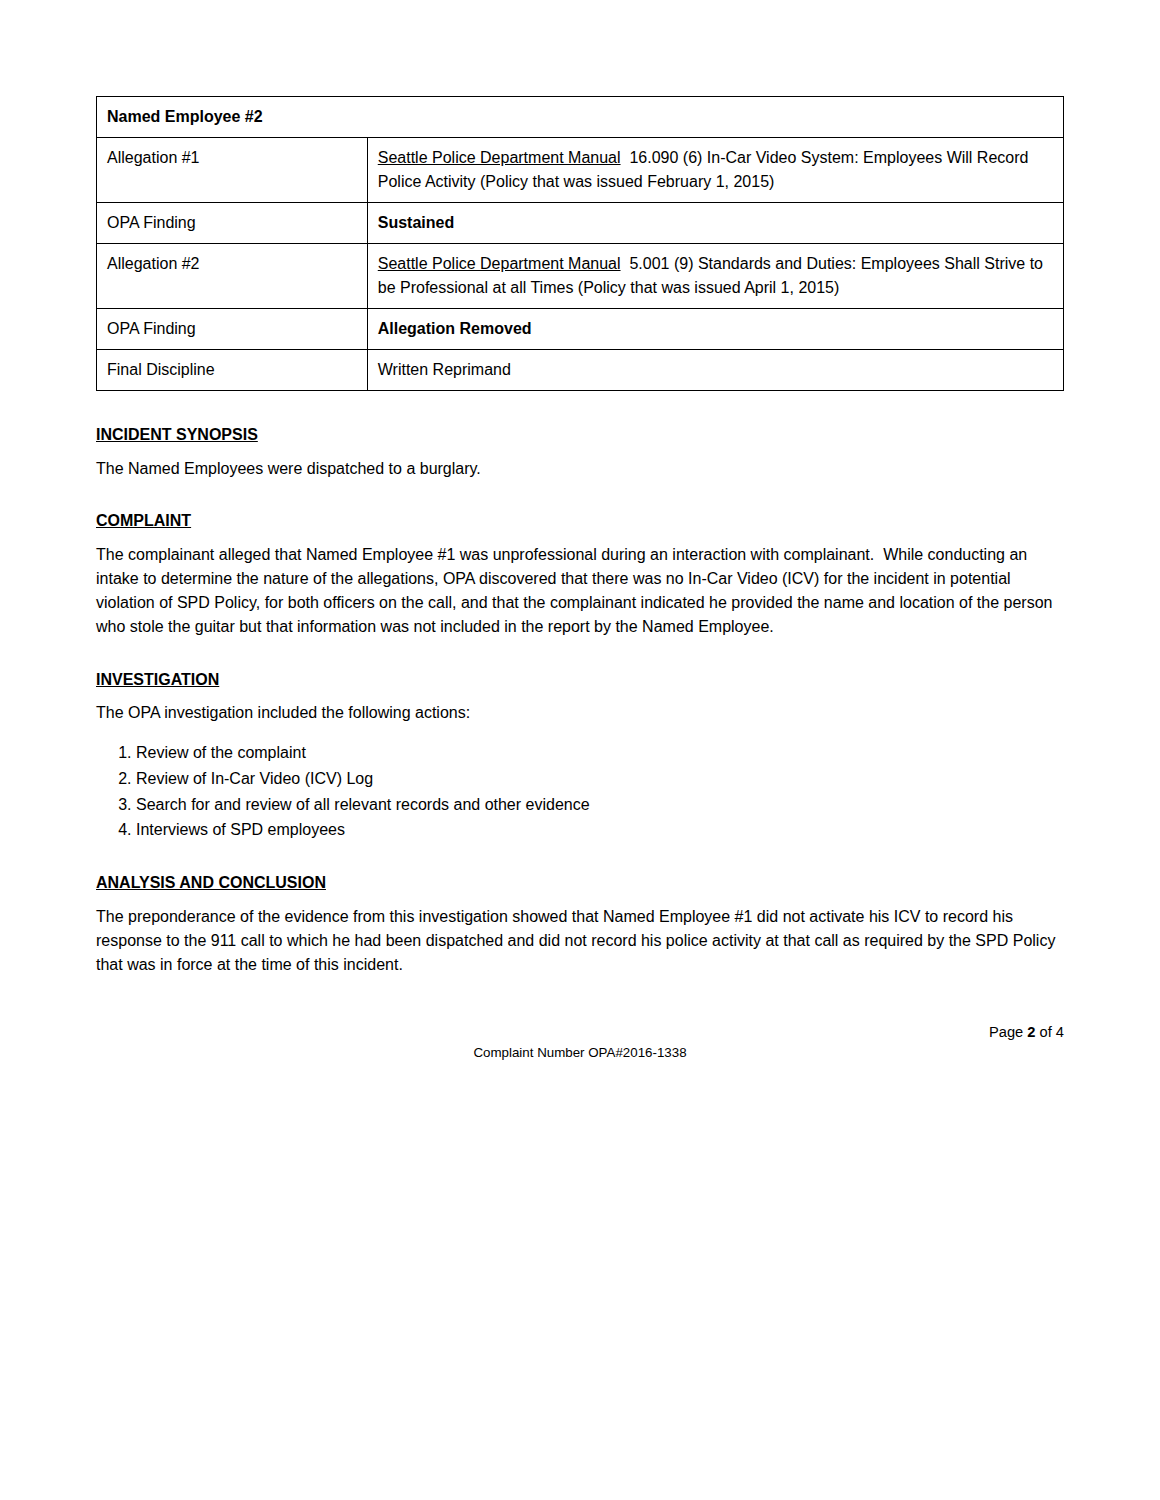| Named Employee #2 |
| Allegation #1 | Seattle Police Department Manual 16.090 (6) In-Car Video System: Employees Will Record Police Activity (Policy that was issued February 1, 2015) |
| OPA Finding | Sustained |
| Allegation #2 | Seattle Police Department Manual 5.001 (9) Standards and Duties: Employees Shall Strive to be Professional at all Times (Policy that was issued April 1, 2015) |
| OPA Finding | Allegation Removed |
| Final Discipline | Written Reprimand |
INCIDENT SYNOPSIS
The Named Employees were dispatched to a burglary.
COMPLAINT
The complainant alleged that Named Employee #1 was unprofessional during an interaction with complainant. While conducting an intake to determine the nature of the allegations, OPA discovered that there was no In-Car Video (ICV) for the incident in potential violation of SPD Policy, for both officers on the call, and that the complainant indicated he provided the name and location of the person who stole the guitar but that information was not included in the report by the Named Employee.
INVESTIGATION
The OPA investigation included the following actions:
Review of the complaint
Review of In-Car Video (ICV) Log
Search for and review of all relevant records and other evidence
Interviews of SPD employees
ANALYSIS AND CONCLUSION
The preponderance of the evidence from this investigation showed that Named Employee #1 did not activate his ICV to record his response to the 911 call to which he had been dispatched and did not record his police activity at that call as required by the SPD Policy that was in force at the time of this incident.
Page 2 of 4
Complaint Number OPA#2016-1338